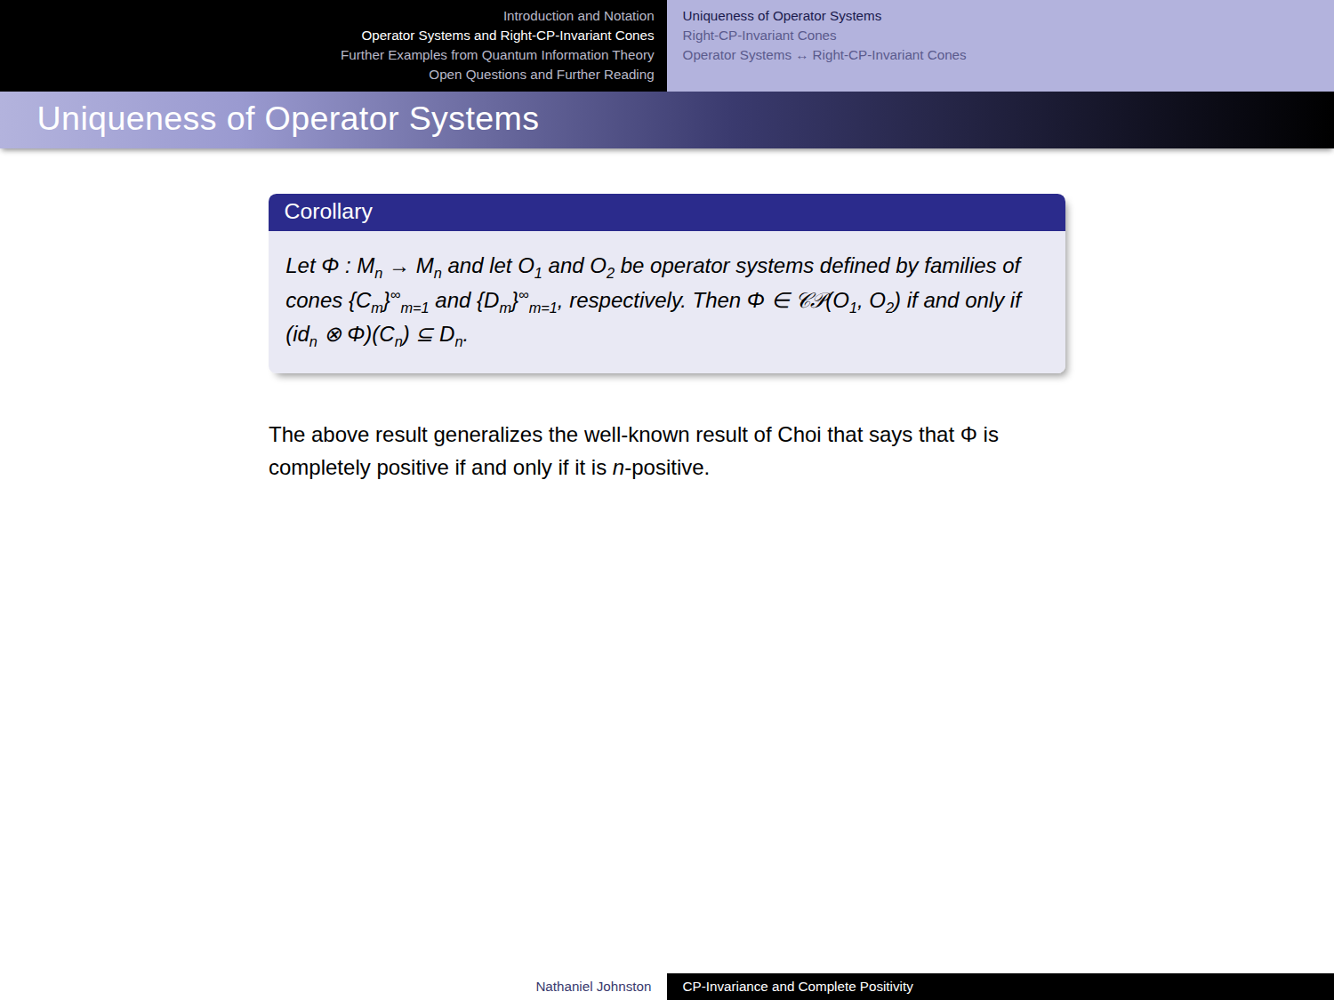Introduction and Notation
Operator Systems and Right-CP-Invariant Cones
Further Examples from Quantum Information Theory
Open Questions and Further Reading
Uniqueness of Operator Systems
Right-CP-Invariant Cones
Operator Systems ↔ Right-CP-Invariant Cones
Uniqueness of Operator Systems
Corollary
Let Φ : Mn → Mn and let O1 and O2 be operator systems defined by families of cones {Cm}∞m=1 and {Dm}∞m=1, respectively. Then Φ ∈ 𝒞𝒫(O1, O2) if and only if (idn ⊗ Φ)(Cn) ⊆ Dn.
The above result generalizes the well-known result of Choi that says that Φ is completely positive if and only if it is n-positive.
Nathaniel Johnston
CP-Invariance and Complete Positivity